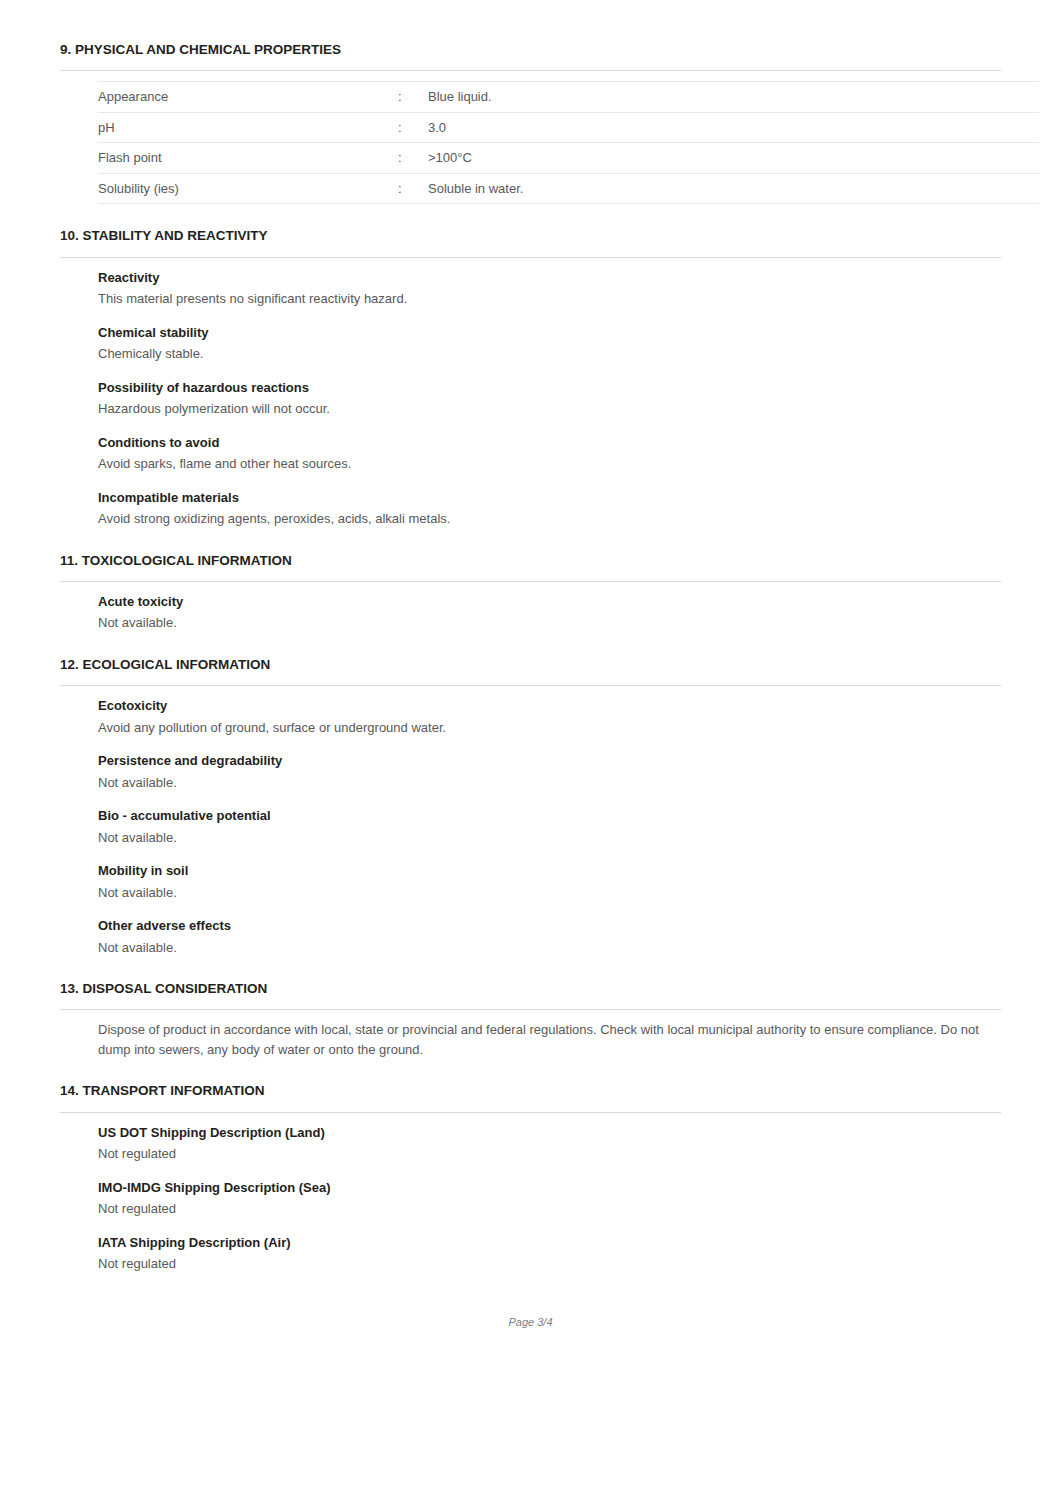9. PHYSICAL AND CHEMICAL PROPERTIES
| Appearance | : | Blue liquid. |
| pH | : | 3.0 |
| Flash point | : | >100°C |
| Solubility (ies) | : | Soluble in water. |
10. STABILITY AND REACTIVITY
Reactivity
This material presents no significant reactivity hazard.
Chemical stability
Chemically stable.
Possibility of hazardous reactions
Hazardous polymerization will not occur.
Conditions to avoid
Avoid sparks, flame and other heat sources.
Incompatible materials
Avoid strong oxidizing agents, peroxides, acids, alkali metals.
11. TOXICOLOGICAL INFORMATION
Acute toxicity
Not available.
12. ECOLOGICAL INFORMATION
Ecotoxicity
Avoid any pollution of ground, surface or underground water.
Persistence and degradability
Not available.
Bio - accumulative potential
Not available.
Mobility in soil
Not available.
Other adverse effects
Not available.
13. DISPOSAL CONSIDERATION
Dispose of product in accordance with local, state or provincial and federal regulations. Check with local municipal authority to ensure compliance. Do not dump into sewers, any body of water or onto the ground.
14. TRANSPORT INFORMATION
US DOT Shipping Description (Land)
Not regulated
IMO-IMDG Shipping Description (Sea)
Not regulated
IATA Shipping Description (Air)
Not regulated
Page 3/4